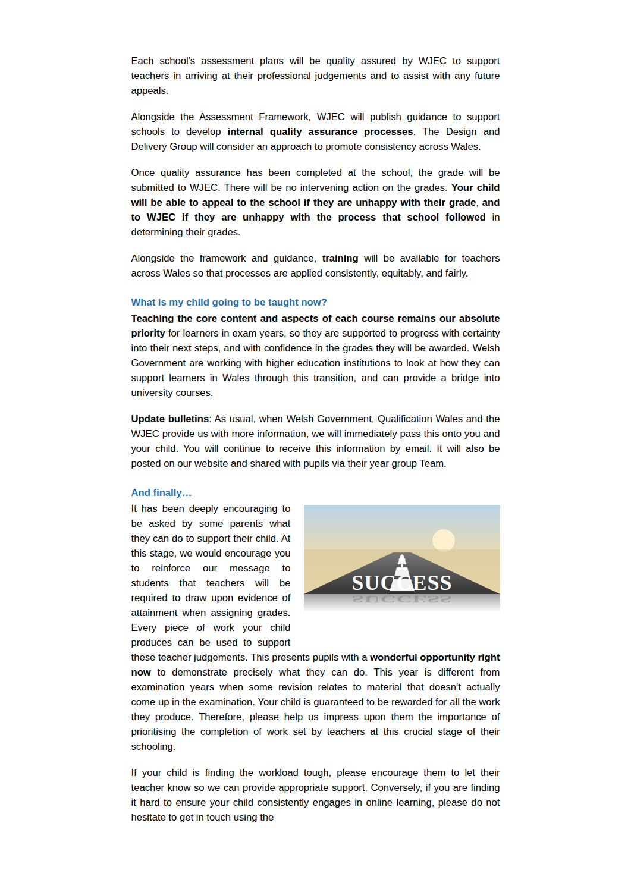Each school's assessment plans will be quality assured by WJEC to support teachers in arriving at their professional judgements and to assist with any future appeals.
Alongside the Assessment Framework, WJEC will publish guidance to support schools to develop internal quality assurance processes. The Design and Delivery Group will consider an approach to promote consistency across Wales.
Once quality assurance has been completed at the school, the grade will be submitted to WJEC. There will be no intervening action on the grades. Your child will be able to appeal to the school if they are unhappy with their grade, and to WJEC if they are unhappy with the process that school followed in determining their grades.
Alongside the framework and guidance, training will be available for teachers across Wales so that processes are applied consistently, equitably, and fairly.
What is my child going to be taught now?
Teaching the core content and aspects of each course remains our absolute priority for learners in exam years, so they are supported to progress with certainty into their next steps, and with confidence in the grades they will be awarded. Welsh Government are working with higher education institutions to look at how they can support learners in Wales through this transition, and can provide a bridge into university courses.
Update bulletins: As usual, when Welsh Government, Qualification Wales and the WJEC provide us with more information, we will immediately pass this onto you and your child. You will continue to receive this information by email. It will also be posted on our website and shared with pupils via their year group Team.
And finally…
It has been deeply encouraging to be asked by some parents what they can do to support their child. At this stage, we would encourage you to reinforce our message to students that teachers will be required to draw upon evidence of attainment when assigning grades. Every piece of work your child produces can be used to support these teacher judgements. This presents pupils with a wonderful opportunity right now to demonstrate precisely what they can do. This year is different from examination years when some revision relates to material that doesn't actually come up in the examination. Your child is guaranteed to be rewarded for all the work they produce. Therefore, please help us impress upon them the importance of prioritising the completion of work set by teachers at this crucial stage of their schooling.
If your child is finding the workload tough, please encourage them to let their teacher know so we can provide appropriate support. Conversely, if you are finding it hard to ensure your child consistently engages in online learning, please do not hesitate to get in touch using the